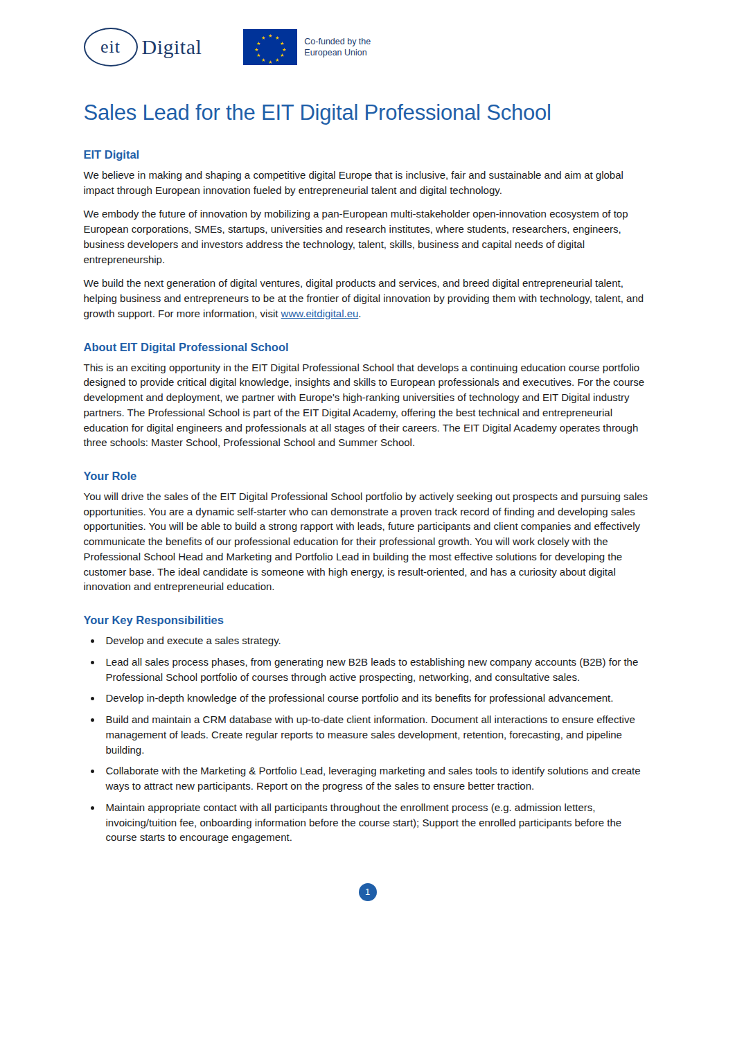eit
Digital
★ ★ ★ ★ ★ ★ ★ ★ ★ ★ ★ ★
Co-funded by the
European Union
Sales Lead for the EIT Digital Professional School
EIT Digital
We believe in making and shaping a competitive digital Europe that is inclusive, fair and sustainable and aim at global impact through European innovation fueled by entrepreneurial talent and digital technology.
We embody the future of innovation by mobilizing a pan-European multi-stakeholder open-innovation ecosystem of top European corporations, SMEs, startups, universities and research institutes, where students, researchers, engineers, business developers and investors address the technology, talent, skills, business and capital needs of digital entrepreneurship.
We build the next generation of digital ventures, digital products and services, and breed digital entrepreneurial talent, helping business and entrepreneurs to be at the frontier of digital innovation by providing them with technology, talent, and growth support. For more information, visit www.eitdigital.eu.
About EIT Digital Professional School
This is an exciting opportunity in the EIT Digital Professional School that develops a continuing education course portfolio designed to provide critical digital knowledge, insights and skills to European professionals and executives. For the course development and deployment, we partner with Europe's high-ranking universities of technology and EIT Digital industry partners. The Professional School is part of the EIT Digital Academy, offering the best technical and entrepreneurial education for digital engineers and professionals at all stages of their careers. The EIT Digital Academy operates through three schools: Master School, Professional School and Summer School.
Your Role
You will drive the sales of the EIT Digital Professional School portfolio by actively seeking out prospects and pursuing sales opportunities. You are a dynamic self-starter who can demonstrate a proven track record of finding and developing sales opportunities. You will be able to build a strong rapport with leads, future participants and client companies and effectively communicate the benefits of our professional education for their professional growth. You will work closely with the Professional School Head and Marketing and Portfolio Lead in building the most effective solutions for developing the customer base. The ideal candidate is someone with high energy, is result-oriented, and has a curiosity about digital innovation and entrepreneurial education.
Your Key Responsibilities
Develop and execute a sales strategy.
Lead all sales process phases, from generating new B2B leads to establishing new company accounts (B2B) for the Professional School portfolio of courses through active prospecting, networking, and consultative sales.
Develop in-depth knowledge of the professional course portfolio and its benefits for professional advancement.
Build and maintain a CRM database with up-to-date client information. Document all interactions to ensure effective management of leads. Create regular reports to measure sales development, retention, forecasting, and pipeline building.
Collaborate with the Marketing & Portfolio Lead, leveraging marketing and sales tools to identify solutions and create ways to attract new participants. Report on the progress of the sales to ensure better traction.
Maintain appropriate contact with all participants throughout the enrollment process (e.g. admission letters, invoicing/tuition fee, onboarding information before the course start); Support the enrolled participants before the course starts to encourage engagement.
1